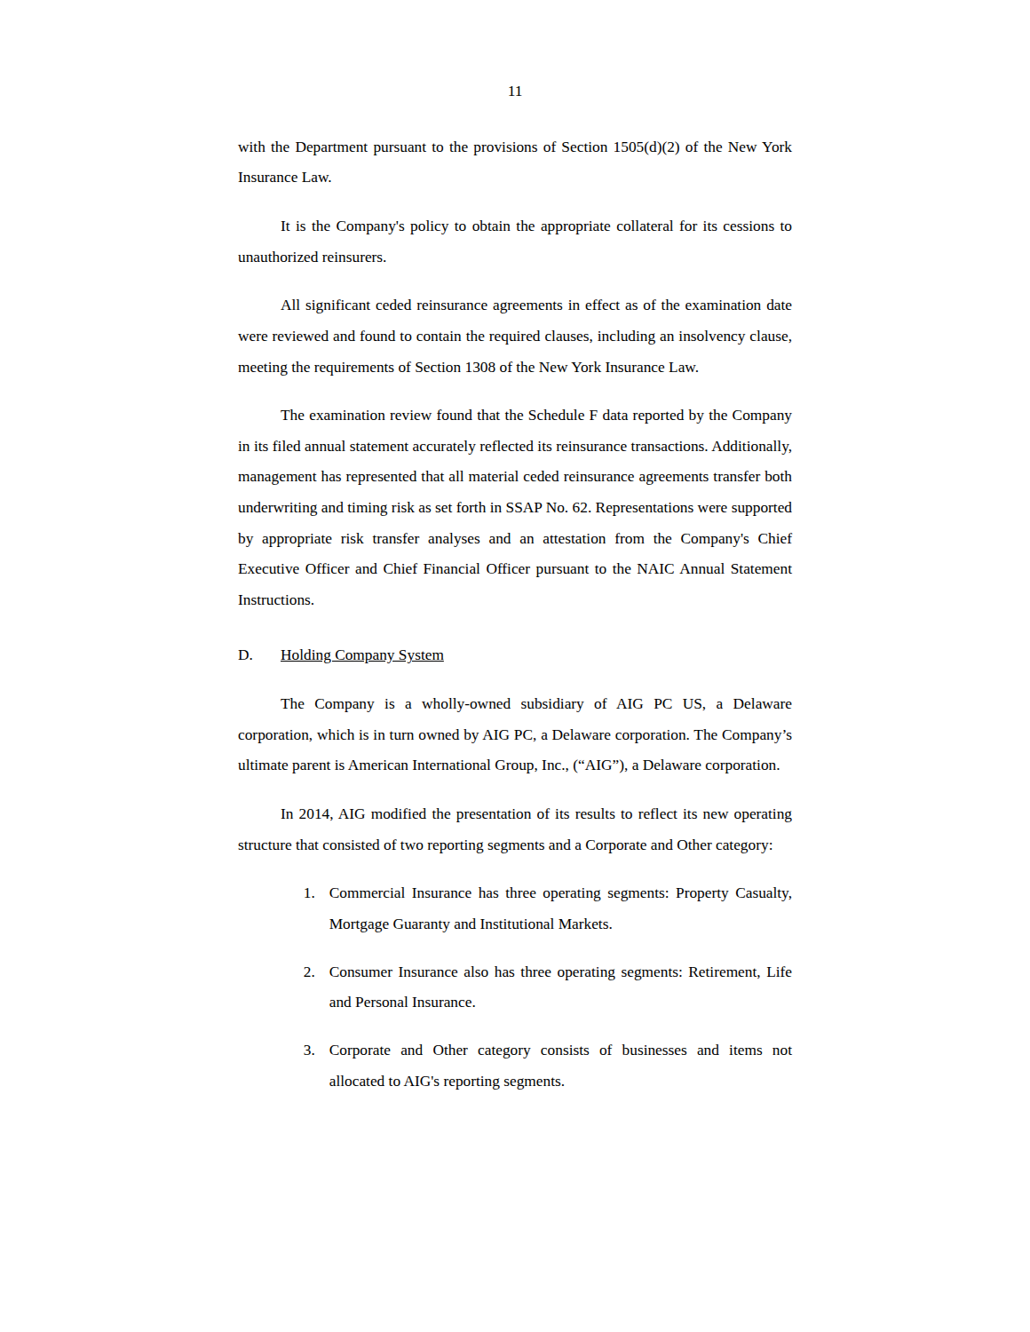11
with the Department pursuant to the provisions of Section 1505(d)(2) of the New York Insurance Law.
It is the Company's policy to obtain the appropriate collateral for its cessions to unauthorized reinsurers.
All significant ceded reinsurance agreements in effect as of the examination date were reviewed and found to contain the required clauses, including an insolvency clause, meeting the requirements of Section 1308 of the New York Insurance Law.
The examination review found that the Schedule F data reported by the Company in its filed annual statement accurately reflected its reinsurance transactions. Additionally, management has represented that all material ceded reinsurance agreements transfer both underwriting and timing risk as set forth in SSAP No. 62. Representations were supported by appropriate risk transfer analyses and an attestation from the Company's Chief Executive Officer and Chief Financial Officer pursuant to the NAIC Annual Statement Instructions.
D. Holding Company System
The Company is a wholly-owned subsidiary of AIG PC US, a Delaware corporation, which is in turn owned by AIG PC, a Delaware corporation. The Company’s ultimate parent is American International Group, Inc., (“AIG”), a Delaware corporation.
In 2014, AIG modified the presentation of its results to reflect its new operating structure that consisted of two reporting segments and a Corporate and Other category:
Commercial Insurance has three operating segments: Property Casualty, Mortgage Guaranty and Institutional Markets.
Consumer Insurance also has three operating segments: Retirement, Life and Personal Insurance.
Corporate and Other category consists of businesses and items not allocated to AIG's reporting segments.